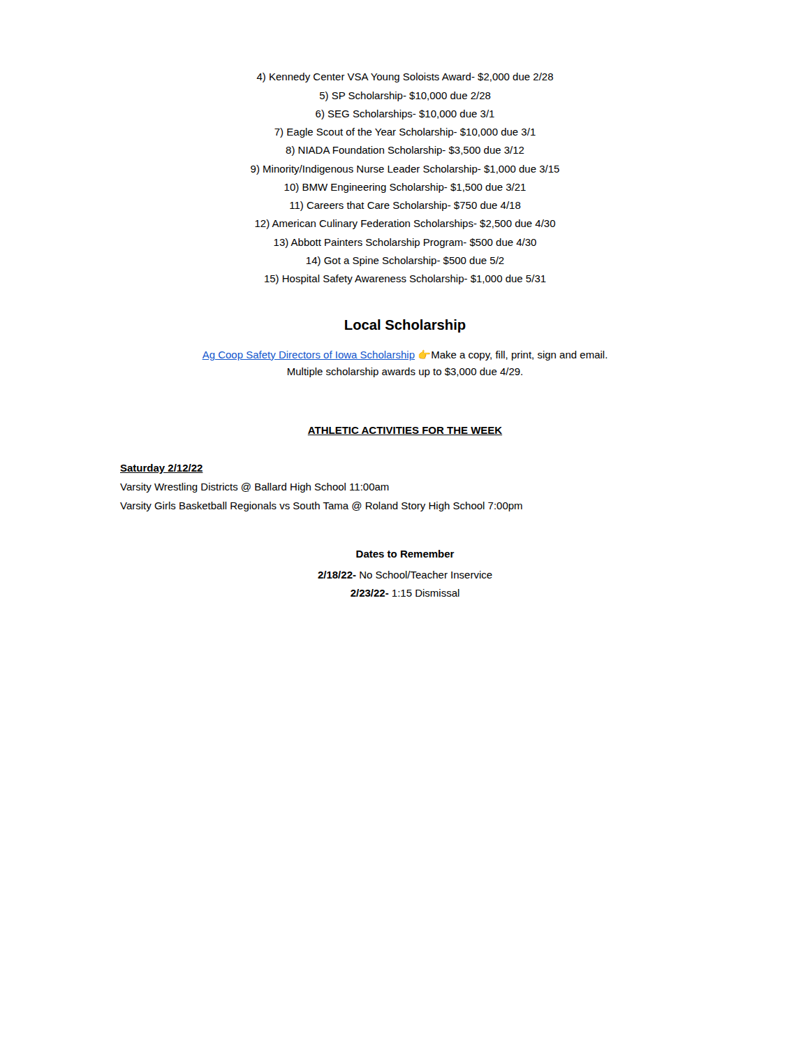4) Kennedy Center VSA Young Soloists Award- $2,000 due 2/28
5) SP Scholarship- $10,000 due 2/28
6) SEG Scholarships- $10,000 due 3/1
7) Eagle Scout of the Year Scholarship- $10,000 due 3/1
8) NIADA Foundation Scholarship- $3,500 due 3/12
9) Minority/Indigenous Nurse Leader Scholarship- $1,000 due 3/15
10) BMW Engineering Scholarship- $1,500 due 3/21
11) Careers that Care Scholarship- $750 due 4/18
12) American Culinary Federation Scholarships- $2,500 due 4/30
13) Abbott Painters Scholarship Program- $500 due 4/30
14) Got a Spine Scholarship- $500 due 5/2
15) Hospital Safety Awareness Scholarship- $1,000 due 5/31
Local Scholarship
Ag Coop Safety Directors of Iowa Scholarship 👉Make a copy, fill, print, sign and email.
Multiple scholarship awards up to $3,000 due 4/29.
ATHLETIC ACTIVITIES FOR THE WEEK
Saturday 2/12/22
Varsity Wrestling Districts @ Ballard High School 11:00am
Varsity Girls Basketball Regionals vs South Tama @ Roland Story High School 7:00pm
Dates to Remember
2/18/22- No School/Teacher Inservice
2/23/22- 1:15 Dismissal